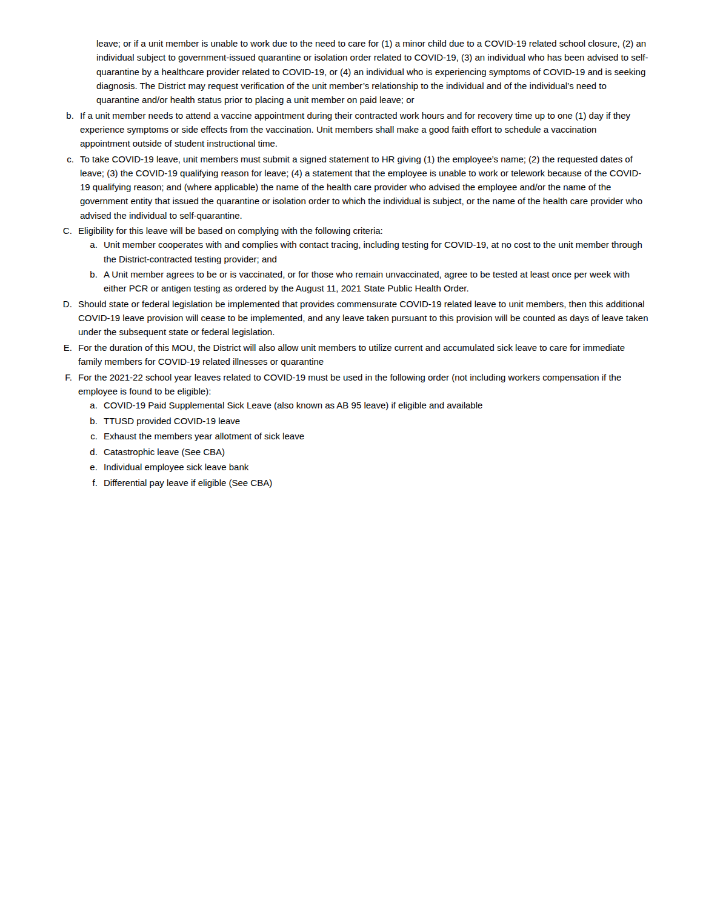leave; or if a unit member is unable to work due to the need to care for (1) a minor child due to a COVID-19 related school closure, (2) an individual subject to government-issued quarantine or isolation order related to COVID-19, (3) an individual who has been advised to self-quarantine by a healthcare provider related to COVID-19, or (4) an individual who is experiencing symptoms of COVID-19 and is seeking diagnosis. The District may request verification of the unit member’s relationship to the individual and of the individual’s need to quarantine and/or health status prior to placing a unit member on paid leave; or
If a unit member needs to attend a vaccine appointment during their contracted work hours and for recovery time up to one (1) day if they experience symptoms or side effects from the vaccination. Unit members shall make a good faith effort to schedule a vaccination appointment outside of student instructional time.
To take COVID-19 leave, unit members must submit a signed statement to HR giving (1) the employee’s name; (2) the requested dates of leave; (3) the COVID-19 qualifying reason for leave; (4) a statement that the employee is unable to work or telework because of the COVID-19 qualifying reason; and (where applicable) the name of the health care provider who advised the employee and/or the name of the government entity that issued the quarantine or isolation order to which the individual is subject, or the name of the health care provider who advised the individual to self-quarantine.
Eligibility for this leave will be based on complying with the following criteria:
Unit member cooperates with and complies with contact tracing, including testing for COVID-19, at no cost to the unit member through the District-contracted testing provider; and
A Unit member agrees to be or is vaccinated, or for those who remain unvaccinated, agree to be tested at least once per week with either PCR or antigen testing as ordered by the August 11, 2021 State Public Health Order.
Should state or federal legislation be implemented that provides commensurate COVID-19 related leave to unit members, then this additional COVID-19 leave provision will cease to be implemented, and any leave taken pursuant to this provision will be counted as days of leave taken under the subsequent state or federal legislation.
For the duration of this MOU, the District will also allow unit members to utilize current and accumulated sick leave to care for immediate family members for COVID-19 related illnesses or quarantine
For the 2021-22 school year leaves related to COVID-19 must be used in the following order (not including workers compensation if the employee is found to be eligible):
COVID-19 Paid Supplemental Sick Leave (also known as AB 95 leave) if eligible and available
TTUSD provided COVID-19 leave
Exhaust the members year allotment of sick leave
Catastrophic leave (See CBA)
Individual employee sick leave bank
Differential pay leave if eligible (See CBA)